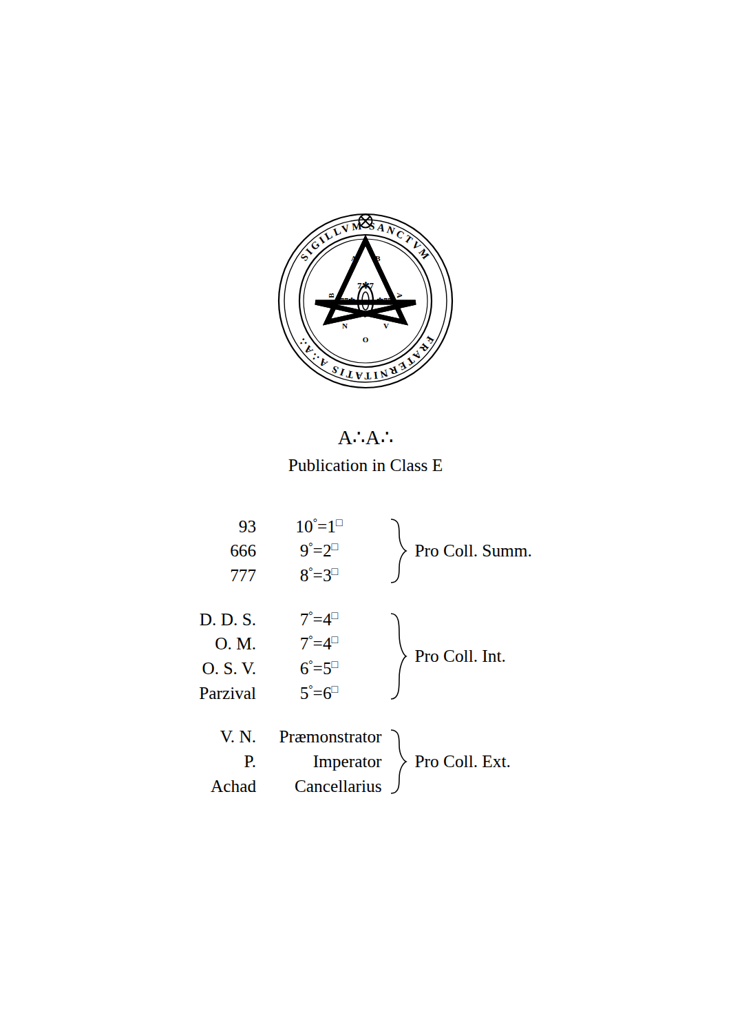SIGILLVM SANCTVM FRATERNITATIS A∴A∴ A B A B N V O 7✻7 77✻ ✻77 7
A∴A∴
Publication in Class E
| 93 | 10 ° = 1 □ | | Pro Coll. Summ. |
| 666 | 9 ° = 2 □ |
| 777 | 8 ° = 3 □ |
| D. D. S. | 7 ° =4 □ | | Pro Coll. Int. |
| O. M. | 7 ° =4 □ |
| O. S. V. | 6 ° =5 □ |
| Parzival | 5 ° =6 □ |
| V. N. | Præmonstrator | | Pro Coll. Ext. |
| P. | Imperator |
| Achad | Cancellarius |